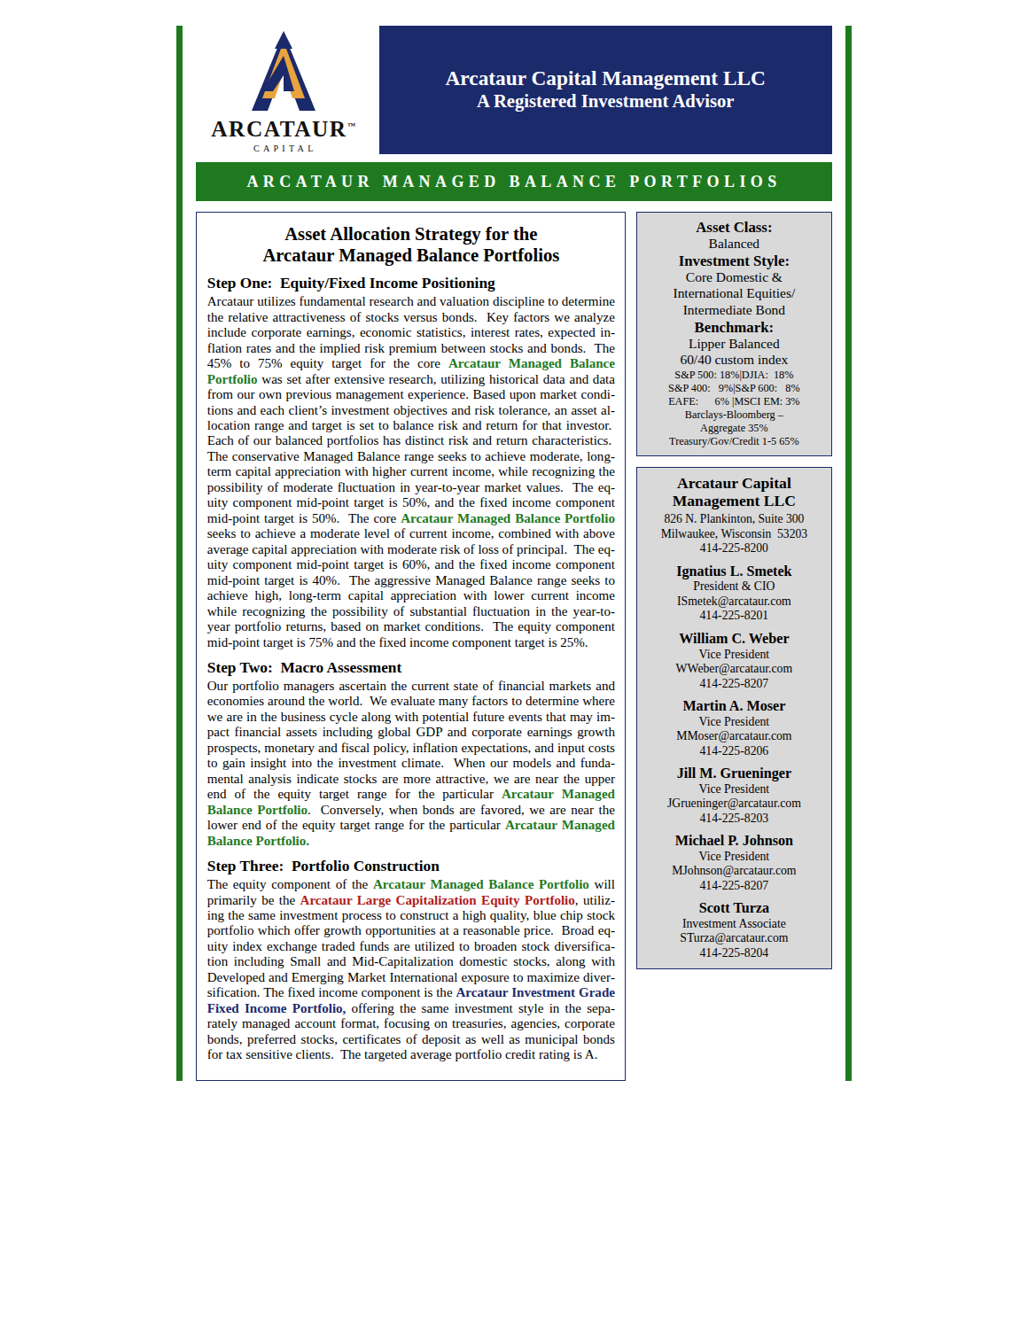ARCATAUR™
CAPITAL
Arcataur Capital Management LLC
A Registered Investment Advisor
ARCATAUR MANAGED BALANCE PORTFOLIOS
Asset Allocation Strategy for the
Arcataur Managed Balance Portfolios
Step One: Equity/Fixed Income Positioning
Arcataur utilizes fundamental research and valuation discipline to determine the relative attractiveness of stocks versus bonds. Key factors we analyze include corporate earnings, economic statistics, interest rates, expected inflation rates and the implied risk premium between stocks and bonds. The 45% to 75% equity target for the core Arcataur Managed Balance Portfolio was set after extensive research, utilizing historical data and data from our own previous management experience. Based upon market conditions and each client’s investment objectives and risk tolerance, an asset allocation range and target is set to balance risk and return for that investor. Each of our balanced portfolios has distinct risk and return characteristics. The conservative Managed Balance range seeks to achieve moderate, long-term capital appreciation with higher current income, while recognizing the possibility of moderate fluctuation in year-to-year market values. The equity component mid-point target is 50%, and the fixed income component mid-point target is 50%. The core Arcataur Managed Balance Portfolio seeks to achieve a moderate level of current income, combined with above average capital appreciation with moderate risk of loss of principal. The equity component mid-point target is 60%, and the fixed income component mid-point target is 40%. The aggressive Managed Balance range seeks to achieve high, long-term capital appreciation with lower current income while recognizing the possibility of substantial fluctuation in the year-to-year portfolio returns, based on market conditions. The equity component mid-point target is 75% and the fixed income component target is 25%.
Step Two: Macro Assessment
Our portfolio managers ascertain the current state of financial markets and economies around the world. We evaluate many factors to determine where we are in the business cycle along with potential future events that may impact financial assets including global GDP and corporate earnings growth prospects, monetary and fiscal policy, inflation expectations, and input costs to gain insight into the investment climate. When our models and fundamental analysis indicate stocks are more attractive, we are near the upper end of the equity target range for the particular Arcataur Managed Balance Portfolio. Conversely, when bonds are favored, we are near the lower end of the equity target range for the particular Arcataur Managed Balance Portfolio.
Step Three: Portfolio Construction
The equity component of the Arcataur Managed Balance Portfolio will primarily be the Arcataur Large Capitalization Equity Portfolio, utilizing the same investment process to construct a high quality, blue chip stock portfolio which offer growth opportunities at a reasonable price. Broad equity index exchange traded funds are utilized to broaden stock diversification including Small and Mid-Capitalization domestic stocks, along with Developed and Emerging Market International exposure to maximize diversification. The fixed income component is the Arcataur Investment Grade Fixed Income Portfolio, offering the same investment style in the separately managed account format, focusing on treasuries, agencies, corporate bonds, preferred stocks, certificates of deposit as well as municipal bonds for tax sensitive clients. The targeted average portfolio credit rating is A.
Asset Class:
Balanced
Investment Style:
Core Domestic &
International Equities/
Intermediate Bond
Benchmark:
Lipper Balanced
60/40 custom index
S&P 500: 18%|DJIA: 18% S&P 400: 9%|S&P 600: 8% EAFE: 6% |MSCI EM: 3% Barclays-Bloomberg – Aggregate 35% Treasury/Gov/Credit 1-5 65%
Arcataur Capital
Management LLC
826 N. Plankinton, Suite 300
Milwaukee, Wisconsin 53203
414-225-8200
Ignatius L. Smetek
President & CIO
ISmetek@arcataur.com
414-225-8201
William C. Weber
Vice President
WWeber@arcataur.com
414-225-8207
Martin A. Moser
Vice President
MMoser@arcataur.com
414-225-8206
Jill M. Grueninger
Vice President
JGrueninger@arcataur.com
414-225-8203
Michael P. Johnson
Vice President
MJohnson@arcataur.com
414-225-8207
Scott Turza
Investment Associate
STurza@arcataur.com
414-225-8204